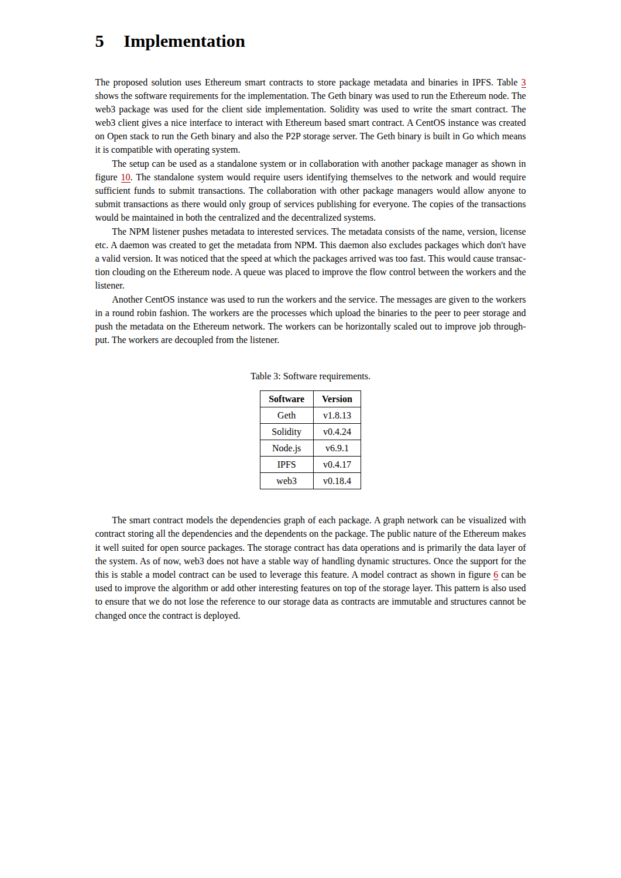5 Implementation
The proposed solution uses Ethereum smart contracts to store package metadata and binaries in IPFS. Table 3 shows the software requirements for the implementation. The Geth binary was used to run the Ethereum node. The web3 package was used for the client side implementation. Solidity was used to write the smart contract. The web3 client gives a nice interface to interact with Ethereum based smart contract. A CentOS instance was created on Open stack to run the Geth binary and also the P2P storage server. The Geth binary is built in Go which means it is compatible with operating system.
The setup can be used as a standalone system or in collaboration with another package manager as shown in figure 10. The standalone system would require users identifying themselves to the network and would require sufficient funds to submit transactions. The collaboration with other package managers would allow anyone to submit transactions as there would only group of services publishing for everyone. The copies of the transactions would be maintained in both the centralized and the decentralized systems.
The NPM listener pushes metadata to interested services. The metadata consists of the name, version, license etc. A daemon was created to get the metadata from NPM. This daemon also excludes packages which don't have a valid version. It was noticed that the speed at which the packages arrived was too fast. This would cause transaction clouding on the Ethereum node. A queue was placed to improve the flow control between the workers and the listener.
Another CentOS instance was used to run the workers and the service. The messages are given to the workers in a round robin fashion. The workers are the processes which upload the binaries to the peer to peer storage and push the metadata on the Ethereum network. The workers can be horizontally scaled out to improve job throughput. The workers are decoupled from the listener.
Table 3: Software requirements.
| Software | Version |
| --- | --- |
| Geth | v1.8.13 |
| Solidity | v0.4.24 |
| Node.js | v6.9.1 |
| IPFS | v0.4.17 |
| web3 | v0.18.4 |
The smart contract models the dependencies graph of each package. A graph network can be visualized with contract storing all the dependencies and the dependents on the package. The public nature of the Ethereum makes it well suited for open source packages. The storage contract has data operations and is primarily the data layer of the system. As of now, web3 does not have a stable way of handling dynamic structures. Once the support for the this is stable a model contract can be used to leverage this feature. A model contract as shown in figure 6 can be used to improve the algorithm or add other interesting features on top of the storage layer. This pattern is also used to ensure that we do not lose the reference to our storage data as contracts are immutable and structures cannot be changed once the contract is deployed.